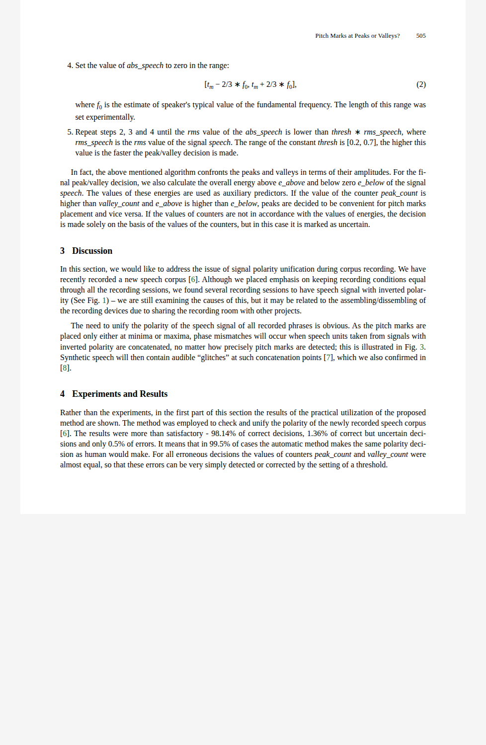Pitch Marks at Peaks or Valleys?505
Set the value of abs_speech to zero in the range: [tm − 2/3 ∗ f0, tm + 2/3 ∗ f0], (2)
where f0 is the estimate of speaker's typical value of the fundamental frequency. The length of this range was set experimentally.
Repeat steps 2, 3 and 4 until the rms value of the abs_speech is lower than thresh ∗ rms_speech, where rms_speech is the rms value of the signal speech. The range of the constant thresh is [0.2, 0.7], the higher this value is the faster the peak/valley decision is made.
In fact, the above mentioned algorithm confronts the peaks and valleys in terms of their amplitudes. For the final peak/valley decision, we also calculate the overall energy above e_above and below zero e_below of the signal speech. The values of these energies are used as auxiliary predictors. If the value of the counter peak_count is higher than valley_count and e_above is higher than e_below, peaks are decided to be convenient for pitch marks placement and vice versa. If the values of counters are not in accordance with the values of energies, the decision is made solely on the basis of the values of the counters, but in this case it is marked as uncertain.
3 Discussion
In this section, we would like to address the issue of signal polarity unification during corpus recording. We have recently recorded a new speech corpus [6]. Although we placed emphasis on keeping recording conditions equal through all the recording sessions, we found several recording sessions to have speech signal with inverted polarity (See Fig. 1) – we are still examining the causes of this, but it may be related to the assembling/dissembling of the recording devices due to sharing the recording room with other projects.
The need to unify the polarity of the speech signal of all recorded phrases is obvious. As the pitch marks are placed only either at minima or maxima, phase mismatches will occur when speech units taken from signals with inverted polarity are concatenated, no matter how precisely pitch marks are detected; this is illustrated in Fig. 3. Synthetic speech will then contain audible “glitches” at such concatenation points [7], which we also confirmed in [8].
4 Experiments and Results
Rather than the experiments, in the first part of this section the results of the practical utilization of the proposed method are shown. The method was employed to check and unify the polarity of the newly recorded speech corpus [6]. The results were more than satisfactory - 98.14% of correct decisions, 1.36% of correct but uncertain decisions and only 0.5% of errors. It means that in 99.5% of cases the automatic method makes the same polarity decision as human would make. For all erroneous decisions the values of counters peak_count and valley_count were almost equal, so that these errors can be very simply detected or corrected by the setting of a threshold.